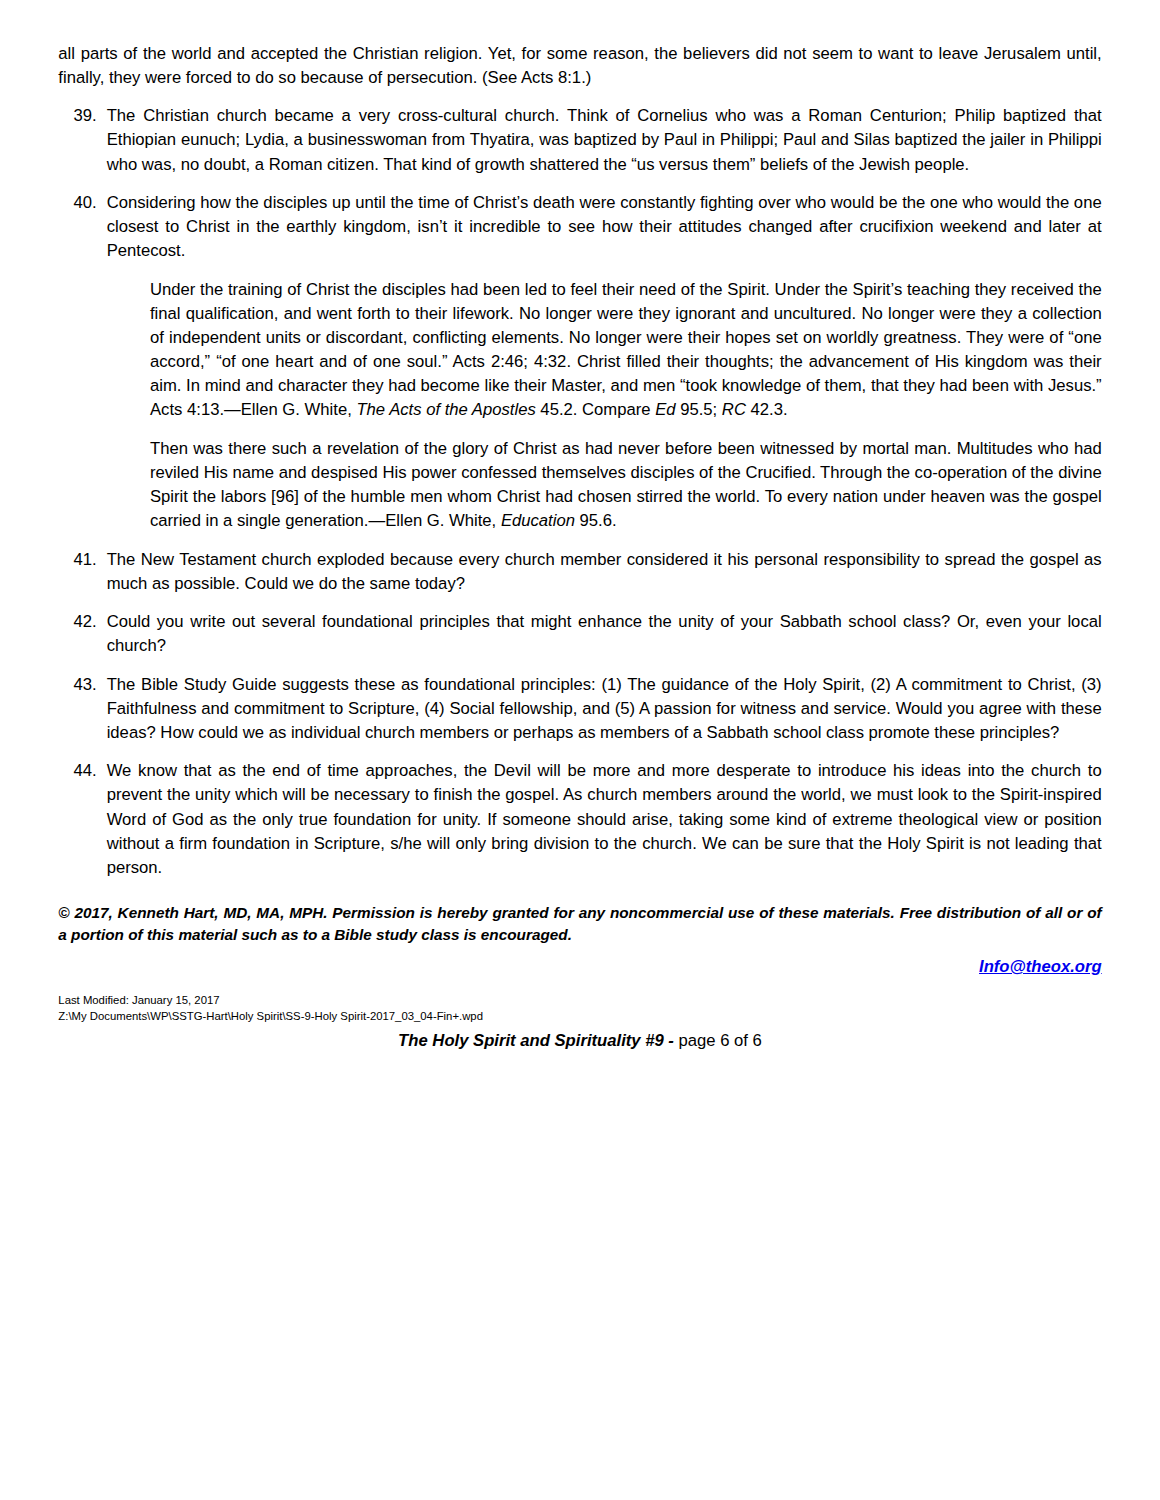all parts of the world and accepted the Christian religion. Yet, for some reason, the believers did not seem to want to leave Jerusalem until, finally, they were forced to do so because of persecution. (See Acts 8:1.)
39. The Christian church became a very cross-cultural church. Think of Cornelius who was a Roman Centurion; Philip baptized that Ethiopian eunuch; Lydia, a businesswoman from Thyatira, was baptized by Paul in Philippi; Paul and Silas baptized the jailer in Philippi who was, no doubt, a Roman citizen. That kind of growth shattered the “us versus them” beliefs of the Jewish people.
40. Considering how the disciples up until the time of Christ’s death were constantly fighting over who would be the one who would the one closest to Christ in the earthly kingdom, isn’t it incredible to see how their attitudes changed after crucifixion weekend and later at Pentecost.
Under the training of Christ the disciples had been led to feel their need of the Spirit. Under the Spirit’s teaching they received the final qualification, and went forth to their lifework. No longer were they ignorant and uncultured. No longer were they a collection of independent units or discordant, conflicting elements. No longer were their hopes set on worldly greatness. They were of “one accord,” “of one heart and of one soul.” Acts 2:46; 4:32. Christ filled their thoughts; the advancement of His kingdom was their aim. In mind and character they had become like their Master, and men “took knowledge of them, that they had been with Jesus.” Acts 4:13.—Ellen G. White, The Acts of the Apostles 45.2. Compare Ed 95.5; RC 42.3.
Then was there such a revelation of the glory of Christ as had never before been witnessed by mortal man. Multitudes who had reviled His name and despised His power confessed themselves disciples of the Crucified. Through the co-operation of the divine Spirit the labors [96] of the humble men whom Christ had chosen stirred the world. To every nation under heaven was the gospel carried in a single generation.—Ellen G. White, Education 95.6.
41. The New Testament church exploded because every church member considered it his personal responsibility to spread the gospel as much as possible. Could we do the same today?
42. Could you write out several foundational principles that might enhance the unity of your Sabbath school class? Or, even your local church?
43. The Bible Study Guide suggests these as foundational principles: (1) The guidance of the Holy Spirit, (2) A commitment to Christ, (3) Faithfulness and commitment to Scripture, (4) Social fellowship, and (5) A passion for witness and service. Would you agree with these ideas? How could we as individual church members or perhaps as members of a Sabbath school class promote these principles?
44. We know that as the end of time approaches, the Devil will be more and more desperate to introduce his ideas into the church to prevent the unity which will be necessary to finish the gospel. As church members around the world, we must look to the Spirit-inspired Word of God as the only true foundation for unity. If someone should arise, taking some kind of extreme theological view or position without a firm foundation in Scripture, s/he will only bring division to the church. We can be sure that the Holy Spirit is not leading that person.
© 2017, Kenneth Hart, MD, MA, MPH. Permission is hereby granted for any noncommercial use of these materials. Free distribution of all or of a portion of this material such as to a Bible study class is encouraged.
Info@theox.org
Last Modified: January 15, 2017
Z:\My Documents\WP\SSTG-Hart\Holy Spirit\SS-9-Holy Spirit-2017_03_04-Fin+.wpd
The Holy Spirit and Spirituality #9 - page 6 of 6